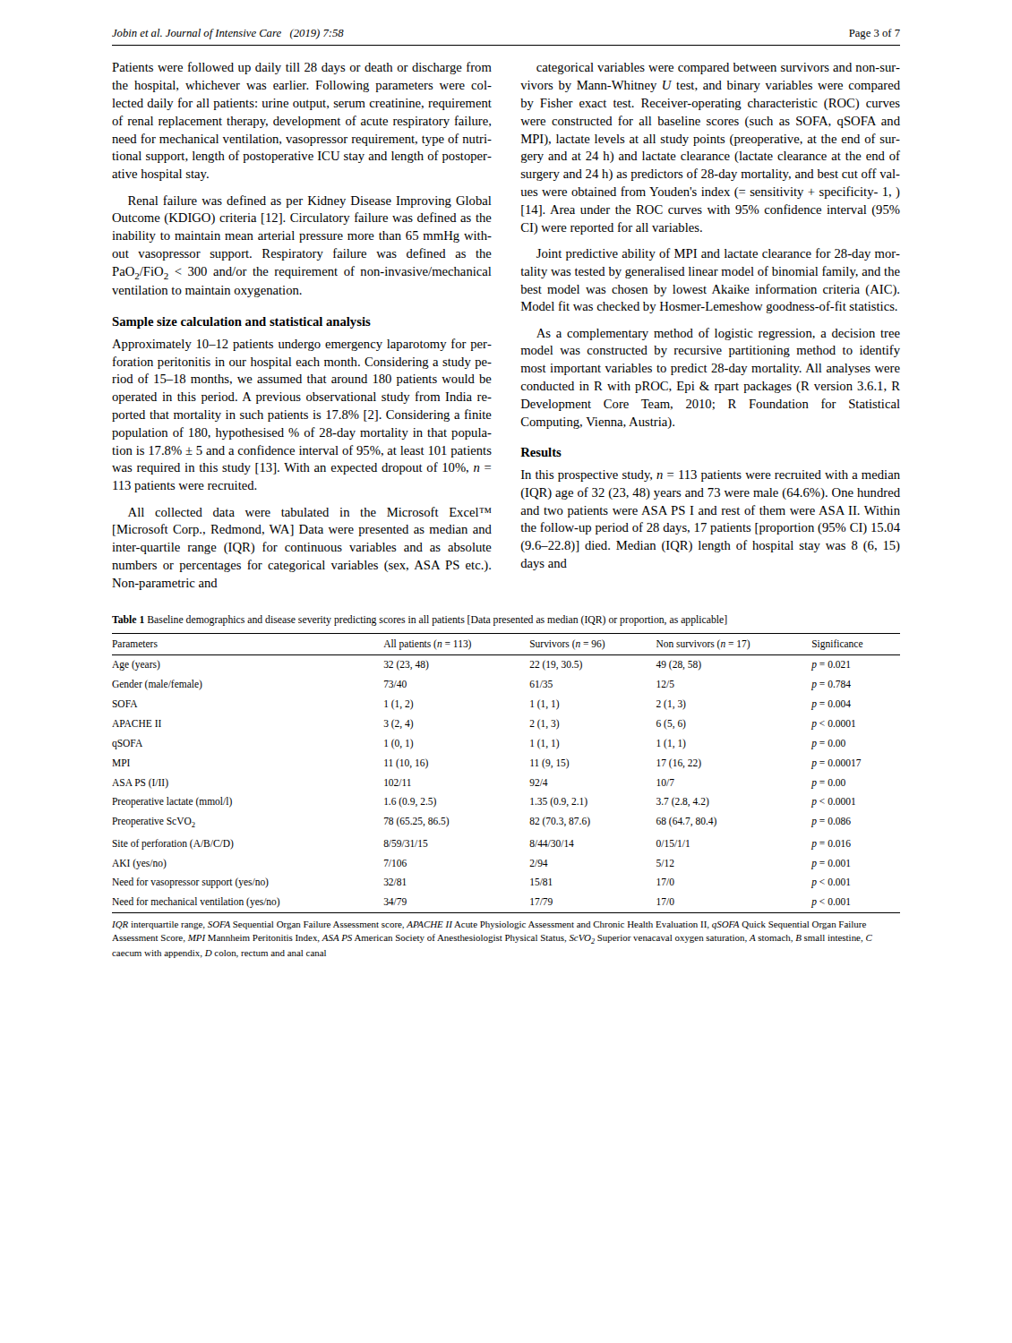Jobin et al. Journal of Intensive Care (2019) 7:58
Page 3 of 7
Patients were followed up daily till 28 days or death or discharge from the hospital, whichever was earlier. Following parameters were collected daily for all patients: urine output, serum creatinine, requirement of renal replacement therapy, development of acute respiratory failure, need for mechanical ventilation, vasopressor requirement, type of nutritional support, length of postoperative ICU stay and length of postoperative hospital stay.
Renal failure was defined as per Kidney Disease Improving Global Outcome (KDIGO) criteria [12]. Circulatory failure was defined as the inability to maintain mean arterial pressure more than 65 mmHg without vasopressor support. Respiratory failure was defined as the PaO2/FiO2 < 300 and/or the requirement of non-invasive/mechanical ventilation to maintain oxygenation.
Sample size calculation and statistical analysis
Approximately 10–12 patients undergo emergency laparotomy for perforation peritonitis in our hospital each month. Considering a study period of 15–18 months, we assumed that around 180 patients would be operated in this period. A previous observational study from India reported that mortality in such patients is 17.8% [2]. Considering a finite population of 180, hypothesised % of 28-day mortality in that population is 17.8% ± 5 and a confidence interval of 95%, at least 101 patients was required in this study [13]. With an expected dropout of 10%, n = 113 patients were recruited.
All collected data were tabulated in the Microsoft Excel™ [Microsoft Corp., Redmond, WA] Data were presented as median and inter-quartile range (IQR) for continuous variables and as absolute numbers or percentages for categorical variables (sex, ASA PS etc.). Non-parametric and
categorical variables were compared between survivors and non-survivors by Mann-Whitney U test, and binary variables were compared by Fisher exact test. Receiver-operating characteristic (ROC) curves were constructed for all baseline scores (such as SOFA, qSOFA and MPI), lactate levels at all study points (preoperative, at the end of surgery and at 24 h) and lactate clearance (lactate clearance at the end of surgery and 24 h) as predictors of 28-day mortality, and best cut off values were obtained from Youden's index (= sensitivity + specificity- 1, )[14]. Area under the ROC curves with 95% confidence interval (95% CI) were reported for all variables.
Joint predictive ability of MPI and lactate clearance for 28-day mortality was tested by generalised linear model of binomial family, and the best model was chosen by lowest Akaike information criteria (AIC). Model fit was checked by Hosmer-Lemeshow goodness-of-fit statistics.
As a complementary method of logistic regression, a decision tree model was constructed by recursive partitioning method to identify most important variables to predict 28-day mortality. All analyses were conducted in R with pROC, Epi & rpart packages (R version 3.6.1, R Development Core Team, 2010; R Foundation for Statistical Computing, Vienna, Austria).
Results
In this prospective study, n = 113 patients were recruited with a median (IQR) age of 32 (23, 48) years and 73 were male (64.6%). One hundred and two patients were ASA PS I and rest of them were ASA II. Within the follow-up period of 28 days, 17 patients [proportion (95% CI) 15.04 (9.6–22.8)] died. Median (IQR) length of hospital stay was 8 (6, 15) days and
Table 1 Baseline demographics and disease severity predicting scores in all patients [Data presented as median (IQR) or proportion, as applicable]
| Parameters | All patients ( n = 113) | Survivors ( n = 96) | Non survivors ( n = 17) | Significance |
| --- | --- | --- | --- | --- |
| Age (years) | 32 (23, 48) | 22 (19, 30.5) | 49 (28, 58) | p = 0.021 |
| Gender (male/female) | 73/40 | 61/35 | 12/5 | p = 0.784 |
| SOFA | 1 (1, 2) | 1 (1, 1) | 2 (1, 3) | p = 0.004 |
| APACHE II | 3 (2, 4) | 2 (1, 3) | 6 (5, 6) | p < 0.0001 |
| qSOFA | 1 (0, 1) | 1 (1, 1) | 1 (1, 1) | p = 0.00 |
| MPI | 11 (10, 16) | 11 (9, 15) | 17 (16, 22) | p = 0.00017 |
| ASA PS (I/II) | 102/11 | 92/4 | 10/7 | p = 0.00 |
| Preoperative lactate (mmol/l) | 1.6 (0.9, 2.5) | 1.35 (0.9, 2.1) | 3.7 (2.8, 4.2) | p < 0.0001 |
| Preoperative ScVO 2 | 78 (65.25, 86.5) | 82 (70.3, 87.6) | 68 (64.7, 80.4) | p = 0.086 |
| Site of perforation (A/B/C/D) | 8/59/31/15 | 8/44/30/14 | 0/15/1/1 | p = 0.016 |
| AKI (yes/no) | 7/106 | 2/94 | 5/12 | p = 0.001 |
| Need for vasopressor support (yes/no) | 32/81 | 15/81 | 17/0 | p < 0.001 |
| Need for mechanical ventilation (yes/no) | 34/79 | 17/79 | 17/0 | p < 0.001 |
IQR interquartile range, SOFA Sequential Organ Failure Assessment score, APACHE II Acute Physiologic Assessment and Chronic Health Evaluation II, qSOFA Quick Sequential Organ Failure Assessment Score, MPI Mannheim Peritonitis Index, ASA PS American Society of Anesthesiologist Physical Status, ScVO2 Superior venacaval oxygen saturation, A stomach, B small intestine, C caecum with appendix, D colon, rectum and anal canal